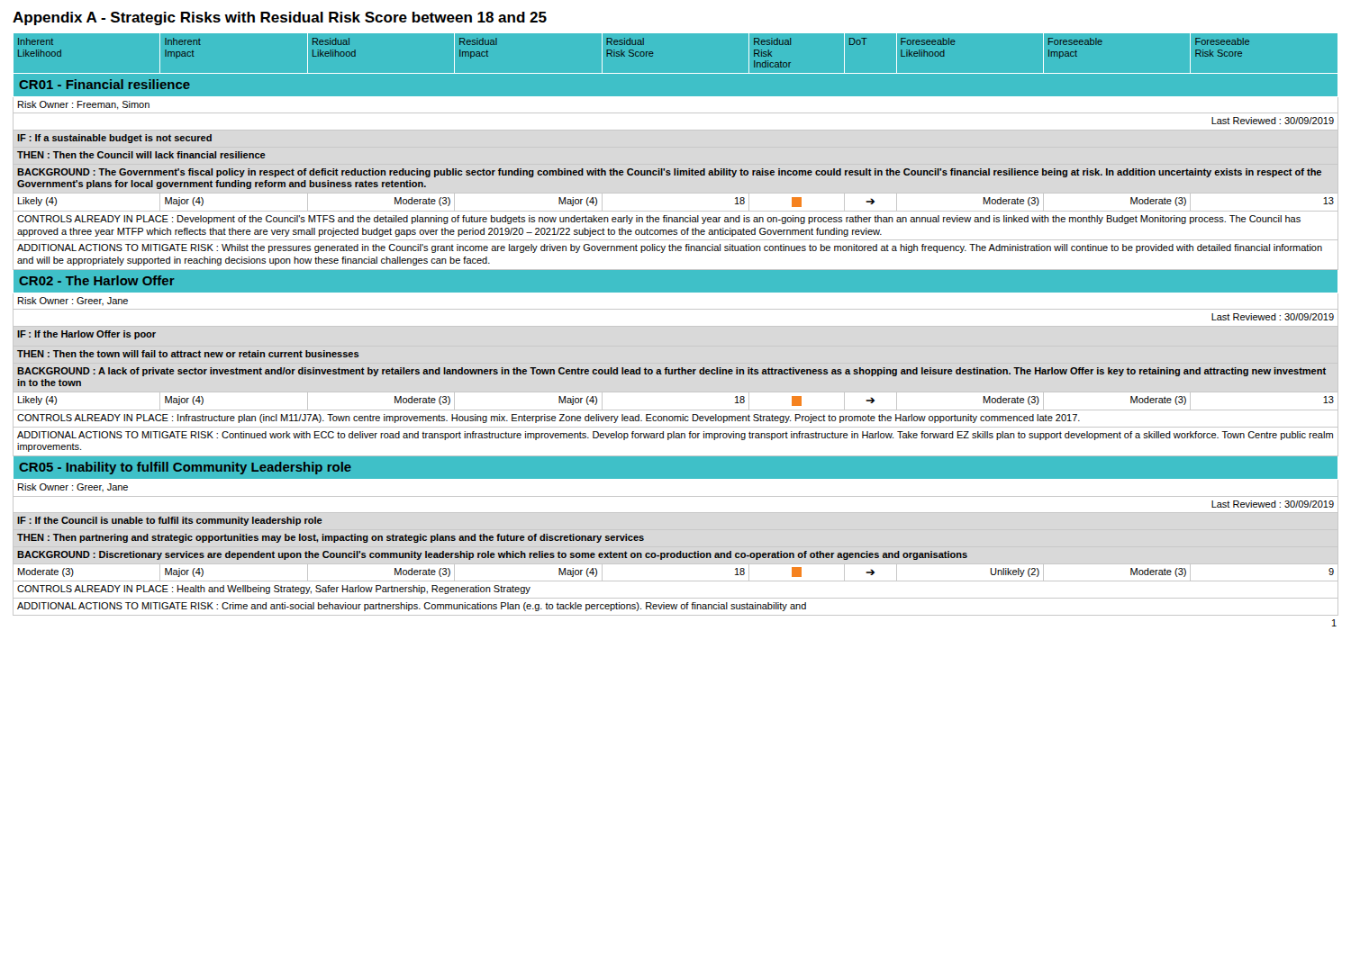Appendix A - Strategic Risks with Residual Risk Score between 18 and 25
| Inherent Likelihood | Inherent Impact | Residual Likelihood | Residual Impact | Residual Risk Score | Residual Risk Indicator | DoT | Foreseeable Likelihood | Foreseeable Impact | Foreseeable Risk Score |
| --- | --- | --- | --- | --- | --- | --- | --- | --- | --- |
| CR01 - Financial resilience |
| Risk Owner : Freeman, Simon |
| Last Reviewed : 30/09/2019 |
| IF : If a sustainable budget is not secured |
| THEN : Then the Council will lack financial resilience |
| BACKGROUND : The Government's fiscal policy in respect of deficit reduction reducing public sector funding combined with the Council's limited ability to raise income could result in the Council's financial resilience being at risk. In addition uncertainty exists in respect of the Government's plans for local government funding reform and business rates retention. |
| Likely (4) | Major (4) | Moderate (3) | Major (4) | 18 | | ➔ | Moderate (3) | Moderate (3) | 13 |
| CONTROLS ALREADY IN PLACE : Development of the Council's MTFS and the detailed planning of future budgets is now undertaken early in the financial year and is an on-going process rather than an annual review and is linked with the monthly Budget Monitoring process. The Council has approved a three year MTFP which reflects that there are very small projected budget gaps over the period 2019/20 – 2021/22 subject to the outcomes of the anticipated Government funding review. |
| ADDITIONAL ACTIONS TO MITIGATE RISK : Whilst the pressures generated in the Council's grant income are largely driven by Government policy the financial situation continues to be monitored at a high frequency. The Administration will continue to be provided with detailed financial information and will be appropriately supported in reaching decisions upon how these financial challenges can be faced. |
| CR02 - The Harlow Offer |
| Risk Owner : Greer, Jane |
| Last Reviewed : 30/09/2019 |
| IF : If the Harlow Offer is poor |
| THEN : Then the town will fail to attract new or retain current businesses |
| BACKGROUND : A lack of private sector investment and/or disinvestment by retailers and landowners in the Town Centre could lead to a further decline in its attractiveness as a shopping and leisure destination. The Harlow Offer is key to retaining and attracting new investment in to the town |
| Likely (4) | Major (4) | Moderate (3) | Major (4) | 18 | | ➔ | Moderate (3) | Moderate (3) | 13 |
| CONTROLS ALREADY IN PLACE : Infrastructure plan (incl M11/J7A). Town centre improvements. Housing mix. Enterprise Zone delivery lead. Economic Development Strategy. Project to promote the Harlow opportunity commenced late 2017. |
| ADDITIONAL ACTIONS TO MITIGATE RISK : Continued work with ECC to deliver road and transport infrastructure improvements. Develop forward plan for improving transport infrastructure in Harlow. Take forward EZ skills plan to support development of a skilled workforce. Town Centre public realm improvements. |
| CR05 - Inability to fulfill Community Leadership role |
| Risk Owner : Greer, Jane |
| Last Reviewed : 30/09/2019 |
| IF : If the Council is unable to fulfil its community leadership role |
| THEN : Then partnering and strategic opportunities may be lost, impacting on strategic plans and the future of discretionary services |
| BACKGROUND : Discretionary services are dependent upon the Council's community leadership role which relies to some extent on co-production and co-operation of other agencies and organisations |
| Moderate (3) | Major (4) | Moderate (3) | Major (4) | 18 | | ➔ | Unlikely (2) | Moderate (3) | 9 |
| CONTROLS ALREADY IN PLACE : Health and Wellbeing Strategy, Safer Harlow Partnership, Regeneration Strategy |
| ADDITIONAL ACTIONS TO MITIGATE RISK : Crime and anti-social behaviour partnerships. Communications Plan (e.g. to tackle perceptions). Review of financial sustainability and |
1